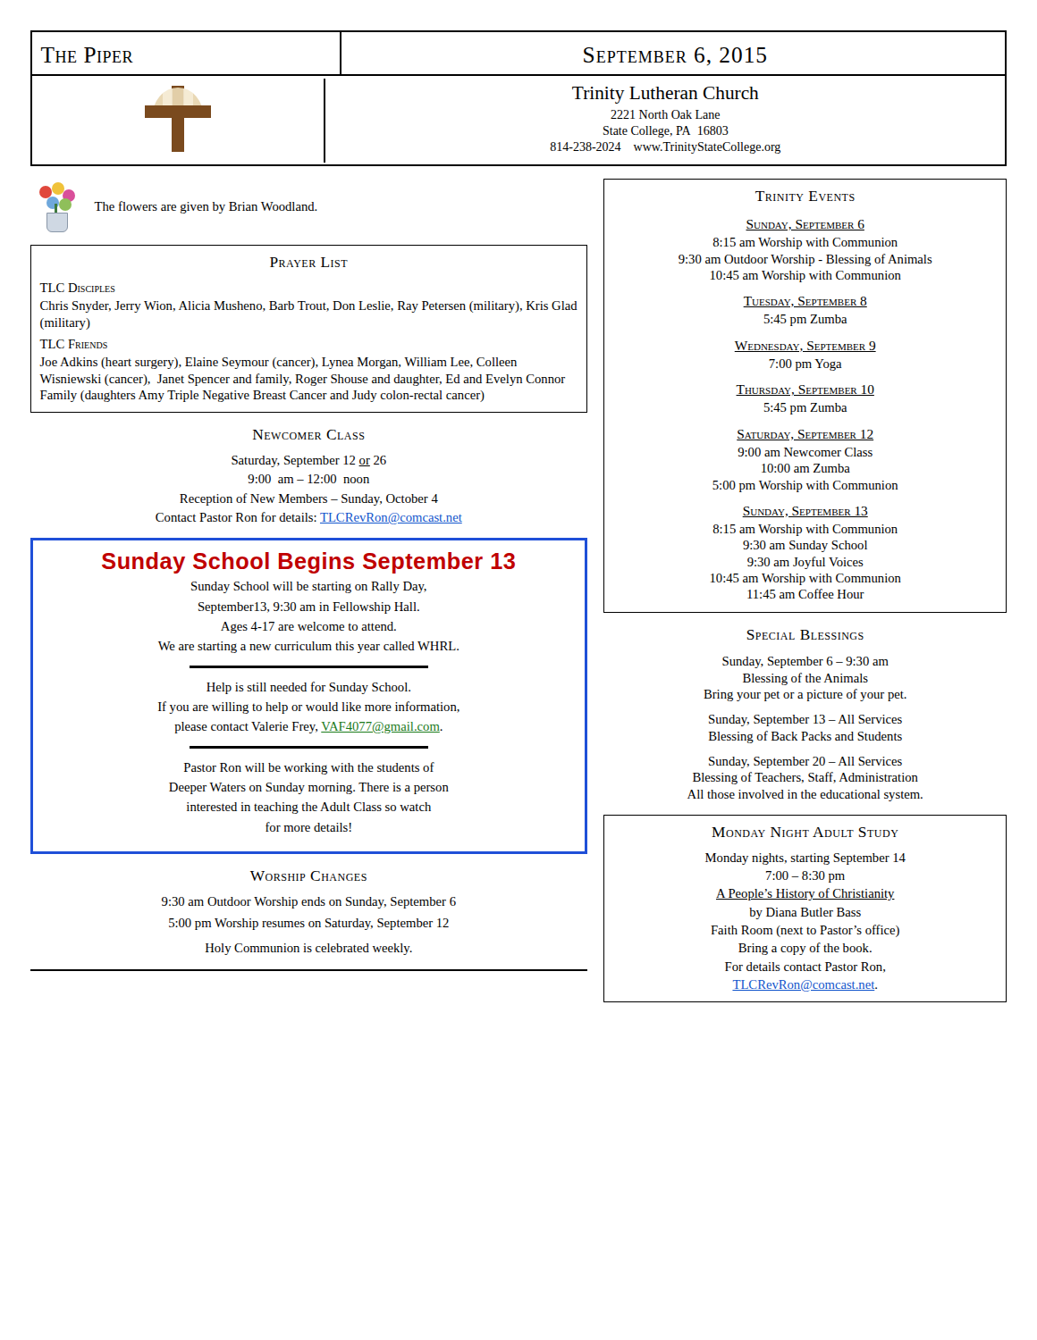The Piper
September 6, 2015
Trinity Lutheran Church
2221 North Oak Lane
State College, PA 16803
814-238-2024 www.TrinityStateCollege.org
The flowers are given by Brian Woodland.
Prayer List
TLC Disciples
Chris Snyder, Jerry Wion, Alicia Musheno, Barb Trout, Don Leslie, Ray Petersen (military), Kris Glad (military)
TLC Friends
Joe Adkins (heart surgery), Elaine Seymour (cancer), Lynea Morgan, William Lee, Colleen Wisniewski (cancer), Janet Spencer and family, Roger Shouse and daughter, Ed and Evelyn Connor Family (daughters Amy Triple Negative Breast Cancer and Judy colon-rectal cancer)
Newcomer Class
Saturday, September 12 or 26
9:00 am – 12:00 noon
Reception of New Members – Sunday, October 4
Contact Pastor Ron for details: TLCRevRon@comcast.net
Sunday School Begins September 13
Sunday School will be starting on Rally Day,
September13, 9:30 am in Fellowship Hall.
Ages 4-17 are welcome to attend.
We are starting a new curriculum this year called WHRL.
Help is still needed for Sunday School.
If you are willing to help or would like more information,
please contact Valerie Frey, VAF4077@gmail.com.
Pastor Ron will be working with the students of
Deeper Waters on Sunday morning. There is a person
interested in teaching the Adult Class so watch
for more details!
Worship Changes
9:30 am Outdoor Worship ends on Sunday, September 6
5:00 pm Worship resumes on Saturday, September 12
Holy Communion is celebrated weekly.
Trinity Events
Sunday, September 6
8:15 am Worship with Communion
9:30 am Outdoor Worship - Blessing of Animals
10:45 am Worship with Communion
Tuesday, September 8
5:45 pm Zumba
Wednesday, September 9
7:00 pm Yoga
Thursday, September 10
5:45 pm Zumba
Saturday, September 12
9:00 am Newcomer Class
10:00 am Zumba
5:00 pm Worship with Communion
Sunday, September 13
8:15 am Worship with Communion
9:30 am Sunday School
9:30 am Joyful Voices
10:45 am Worship with Communion
11:45 am Coffee Hour
Special Blessings
Sunday, September 6 – 9:30 am
Blessing of the Animals
Bring your pet or a picture of your pet.
Sunday, September 13 – All Services
Blessing of Back Packs and Students
Sunday, September 20 – All Services
Blessing of Teachers, Staff, Administration
All those involved in the educational system.
Monday Night Adult Study
Monday nights, starting September 14
7:00 – 8:30 pm
A People’s History of Christianity
by Diana Butler Bass
Faith Room (next to Pastor’s office)
Bring a copy of the book.
For details contact Pastor Ron,
TLCRevRon@comcast.net.